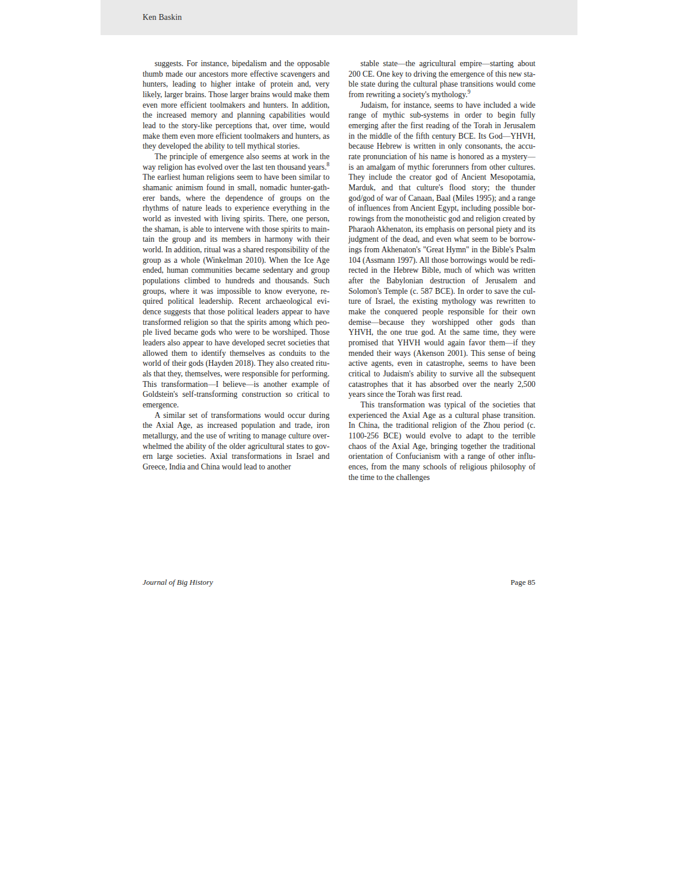Ken Baskin
suggests. For instance, bipedalism and the opposable thumb made our ancestors more effective scavengers and hunters, leading to higher intake of protein and, very likely, larger brains. Those larger brains would make them even more efficient toolmakers and hunters. In addition, the increased memory and planning capabilities would lead to the story-like perceptions that, over time, would make them even more efficient toolmakers and hunters, as they developed the ability to tell mythical stories.
The principle of emergence also seems at work in the way religion has evolved over the last ten thousand years.8 The earliest human religions seem to have been similar to shamanic animism found in small, nomadic hunter-gatherer bands, where the dependence of groups on the rhythms of nature leads to experience everything in the world as invested with living spirits. There, one person, the shaman, is able to intervene with those spirits to maintain the group and its members in harmony with their world. In addition, ritual was a shared responsibility of the group as a whole (Winkelman 2010). When the Ice Age ended, human communities became sedentary and group populations climbed to hundreds and thousands. Such groups, where it was impossible to know everyone, required political leadership. Recent archaeological evidence suggests that those political leaders appear to have transformed religion so that the spirits among which people lived became gods who were to be worshiped. Those leaders also appear to have developed secret societies that allowed them to identify themselves as conduits to the world of their gods (Hayden 2018). They also created rituals that they, themselves, were responsible for performing. This transformation—I believe—is another example of Goldstein's self-transforming construction so critical to emergence.
A similar set of transformations would occur during the Axial Age, as increased population and trade, iron metallurgy, and the use of writing to manage culture overwhelmed the ability of the older agricultural states to govern large societies. Axial transformations in Israel and Greece, India and China would lead to another
stable state—the agricultural empire—starting about 200 CE. One key to driving the emergence of this new stable state during the cultural phase transitions would come from rewriting a society's mythology.9
Judaism, for instance, seems to have included a wide range of mythic sub-systems in order to begin fully emerging after the first reading of the Torah in Jerusalem in the middle of the fifth century BCE. Its God—YHVH, because Hebrew is written in only consonants, the accurate pronunciation of his name is honored as a mystery—is an amalgam of mythic forerunners from other cultures. They include the creator god of Ancient Mesopotamia, Marduk, and that culture's flood story; the thunder god/god of war of Canaan, Baal (Miles 1995); and a range of influences from Ancient Egypt, including possible borrowings from the monotheistic god and religion created by Pharaoh Akhenaton, its emphasis on personal piety and its judgment of the dead, and even what seem to be borrowings from Akhenaton's "Great Hymn" in the Bible's Psalm 104 (Assmann 1997). All those borrowings would be redirected in the Hebrew Bible, much of which was written after the Babylonian destruction of Jerusalem and Solomon's Temple (c. 587 BCE). In order to save the culture of Israel, the existing mythology was rewritten to make the conquered people responsible for their own demise—because they worshipped other gods than YHVH, the one true god. At the same time, they were promised that YHVH would again favor them—if they mended their ways (Akenson 2001). This sense of being active agents, even in catastrophe, seems to have been critical to Judaism's ability to survive all the subsequent catastrophes that it has absorbed over the nearly 2,500 years since the Torah was first read.
This transformation was typical of the societies that experienced the Axial Age as a cultural phase transition. In China, the traditional religion of the Zhou period (c. 1100-256 BCE) would evolve to adapt to the terrible chaos of the Axial Age, bringing together the traditional orientation of Confucianism with a range of other influences, from the many schools of religious philosophy of the time to the challenges
Journal of Big History Page 85